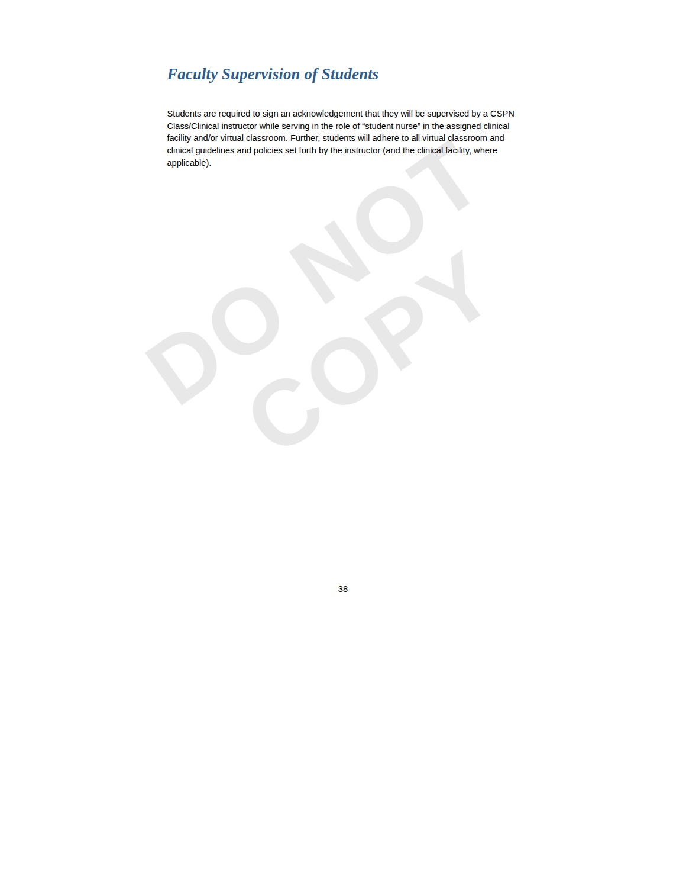DO NOT
COPY
Faculty Supervision of Students
Students are required to sign an acknowledgement that they will be supervised by a CSPN Class/Clinical instructor while serving in the role of “student nurse” in the assigned clinical facility and/or virtual classroom. Further, students will adhere to all virtual classroom and clinical guidelines and policies set forth by the instructor (and the clinical facility, where applicable).
38